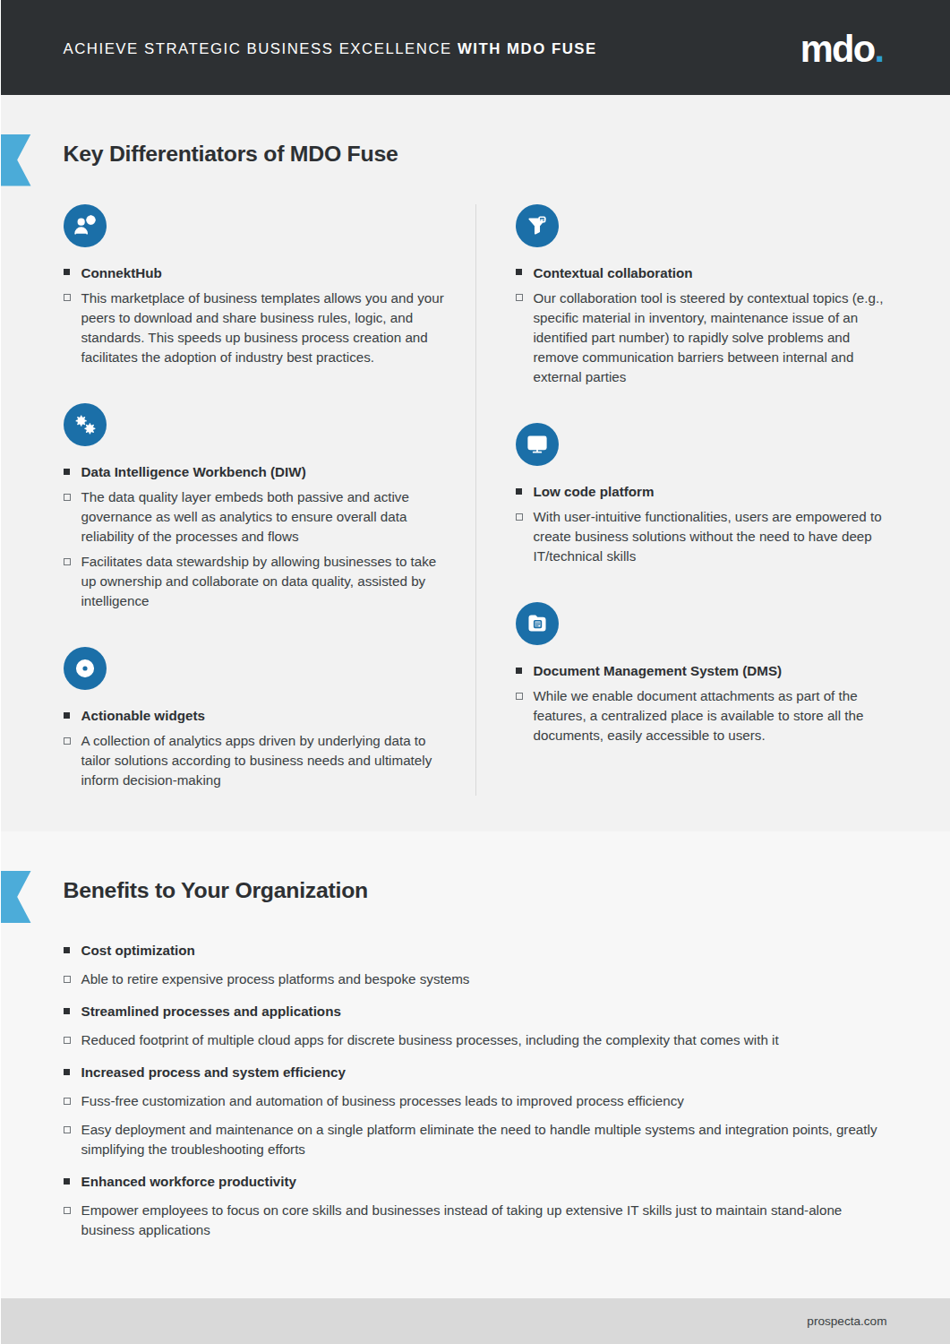Achieve Strategic Business Excellence with MDO Fuse
mdo.
Key Differentiators of MDO Fuse
ConnektHub
This marketplace of business templates allows you and your peers to download and share business rules, logic, and standards. This speeds up business process creation and facilitates the adoption of industry best practices.
Data Intelligence Workbench (DIW)
The data quality layer embeds both passive and active governance as well as analytics to ensure overall data reliability of the processes and flows
Facilitates data stewardship by allowing businesses to take up ownership and collaborate on data quality, assisted by intelligence
Actionable widgets
A collection of analytics apps driven by underlying data to tailor solutions according to business needs and ultimately inform decision-making
Contextual collaboration
Our collaboration tool is steered by contextual topics (e.g., specific material in inventory, maintenance issue of an identified part number) to rapidly solve problems and remove communication barriers between internal and external parties
Low code platform
With user-intuitive functionalities, users are empowered to create business solutions without the need to have deep IT/technical skills
Document Management System (DMS)
While we enable document attachments as part of the features, a centralized place is available to store all the documents, easily accessible to users.
Benefits to Your Organization
Cost optimization
Able to retire expensive process platforms and bespoke systems
Streamlined processes and applications
Reduced footprint of multiple cloud apps for discrete business processes, including the complexity that comes with it
Increased process and system efficiency
Fuss-free customization and automation of business processes leads to improved process efficiency
Easy deployment and maintenance on a single platform eliminate the need to handle multiple systems and integration points, greatly simplifying the troubleshooting efforts
Enhanced workforce productivity
Empower employees to focus on core skills and businesses instead of taking up extensive IT skills just to maintain stand-alone business applications
prospecta.com